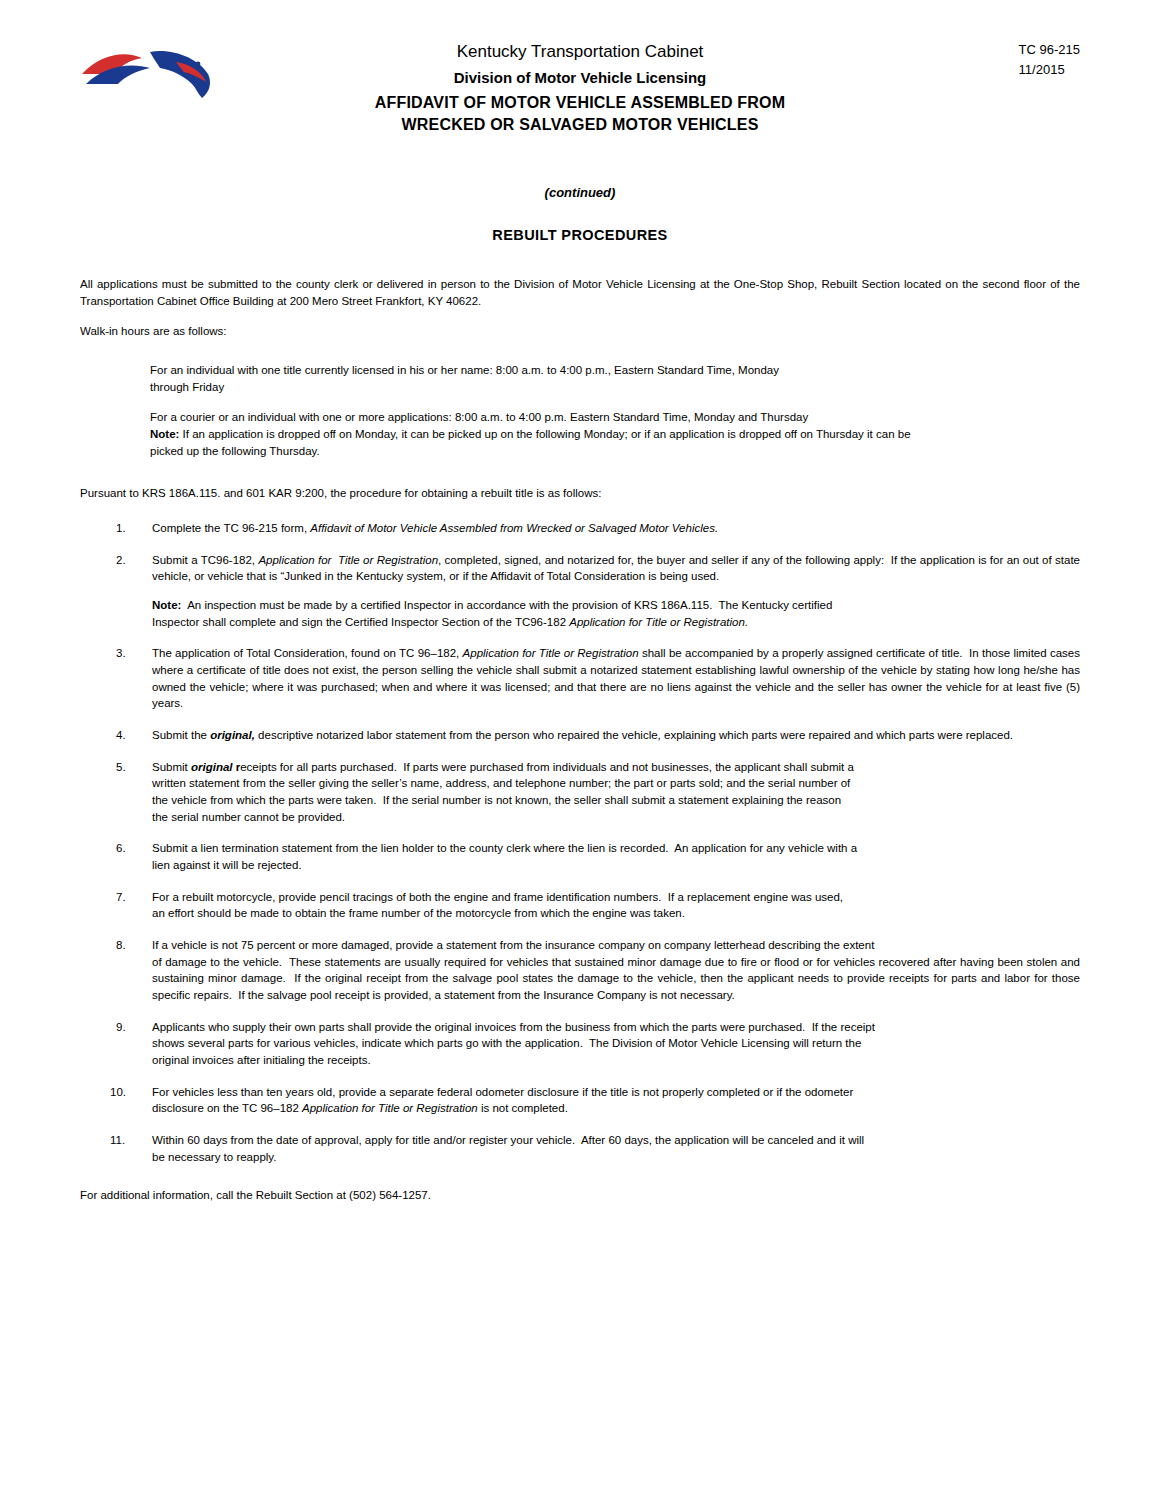TC 96-215
11/2015
Kentucky Transportation Cabinet
Division of Motor Vehicle Licensing
AFFIDAVIT OF MOTOR VEHICLE ASSEMBLED FROM
WRECKED OR SALVAGED MOTOR VEHICLES
(continued)
REBUILT PROCEDURES
All applications must be submitted to the county clerk or delivered in person to the Division of Motor Vehicle Licensing at the One-Stop Shop, Rebuilt Section located on the second floor of the Transportation Cabinet Office Building at 200 Mero Street Frankfort, KY 40622.
Walk-in hours are as follows:
For an individual with one title currently licensed in his or her name: 8:00 a.m. to 4:00 p.m., Eastern Standard Time, Monday
through Friday
For a courier or an individual with one or more applications: 8:00 a.m. to 4:00 p.m. Eastern Standard Time, Monday and Thursday
Note: If an application is dropped off on Monday, it can be picked up on the following Monday; or if an application is dropped off on Thursday it can be
picked up the following Thursday.
Pursuant to KRS 186A.115. and 601 KAR 9:200, the procedure for obtaining a rebuilt title is as follows:
Complete the TC 96-215 form, Affidavit of Motor Vehicle Assembled from Wrecked or Salvaged Motor Vehicles.
Submit a TC96-182, Application for Title or Registration, completed, signed, and notarized for, the buyer and seller if any of the following apply: If the application is for an out of state vehicle, or vehicle that is “Junked in the Kentucky system, or if the Affidavit of Total Consideration is being used.
Note: An inspection must be made by a certified Inspector in accordance with the provision of KRS 186A.115. The Kentucky certified
Inspector shall complete and sign the Certified Inspector Section of the TC96-182 Application for Title or Registration.
The application of Total Consideration, found on TC 96–182, Application for Title or Registration shall be accompanied by a properly assigned certificate of title. In those limited cases where a certificate of title does not exist, the person selling the vehicle shall submit a notarized statement establishing lawful ownership of the vehicle by stating how long he/she has owned the vehicle; where it was purchased; when and where it was licensed; and that there are no liens against the vehicle and the seller has owner the vehicle for at least five (5) years.
Submit the original, descriptive notarized labor statement from the person who repaired the vehicle, explaining which parts were repaired and which parts were replaced.
Submit original receipts for all parts purchased. If parts were purchased from individuals and not businesses, the applicant shall submit a
written statement from the seller giving the seller’s name, address, and telephone number; the part or parts sold; and the serial number of
the vehicle from which the parts were taken. If the serial number is not known, the seller shall submit a statement explaining the reason
the serial number cannot be provided.
Submit a lien termination statement from the lien holder to the county clerk where the lien is recorded. An application for any vehicle with a
lien against it will be rejected.
For a rebuilt motorcycle, provide pencil tracings of both the engine and frame identification numbers. If a replacement engine was used,
an effort should be made to obtain the frame number of the motorcycle from which the engine was taken.
If a vehicle is not 75 percent or more damaged, provide a statement from the insurance company on company letterhead describing the extent
of damage to the vehicle. These statements are usually required for vehicles that sustained minor damage due to fire or flood or for vehicles recovered after having been stolen and sustaining minor damage. If the original receipt from the salvage pool states the damage to the vehicle, then the applicant needs to provide receipts for parts and labor for those specific repairs. If the salvage pool receipt is provided, a statement from the Insurance Company is not necessary.
Applicants who supply their own parts shall provide the original invoices from the business from which the parts were purchased. If the receipt
shows several parts for various vehicles, indicate which parts go with the application. The Division of Motor Vehicle Licensing will return the
original invoices after initialing the receipts.
For vehicles less than ten years old, provide a separate federal odometer disclosure if the title is not properly completed or if the odometer
disclosure on the TC 96–182 Application for Title or Registration is not completed.
Within 60 days from the date of approval, apply for title and/or register your vehicle. After 60 days, the application will be canceled and it will
be necessary to reapply.
For additional information, call the Rebuilt Section at (502) 564-1257.